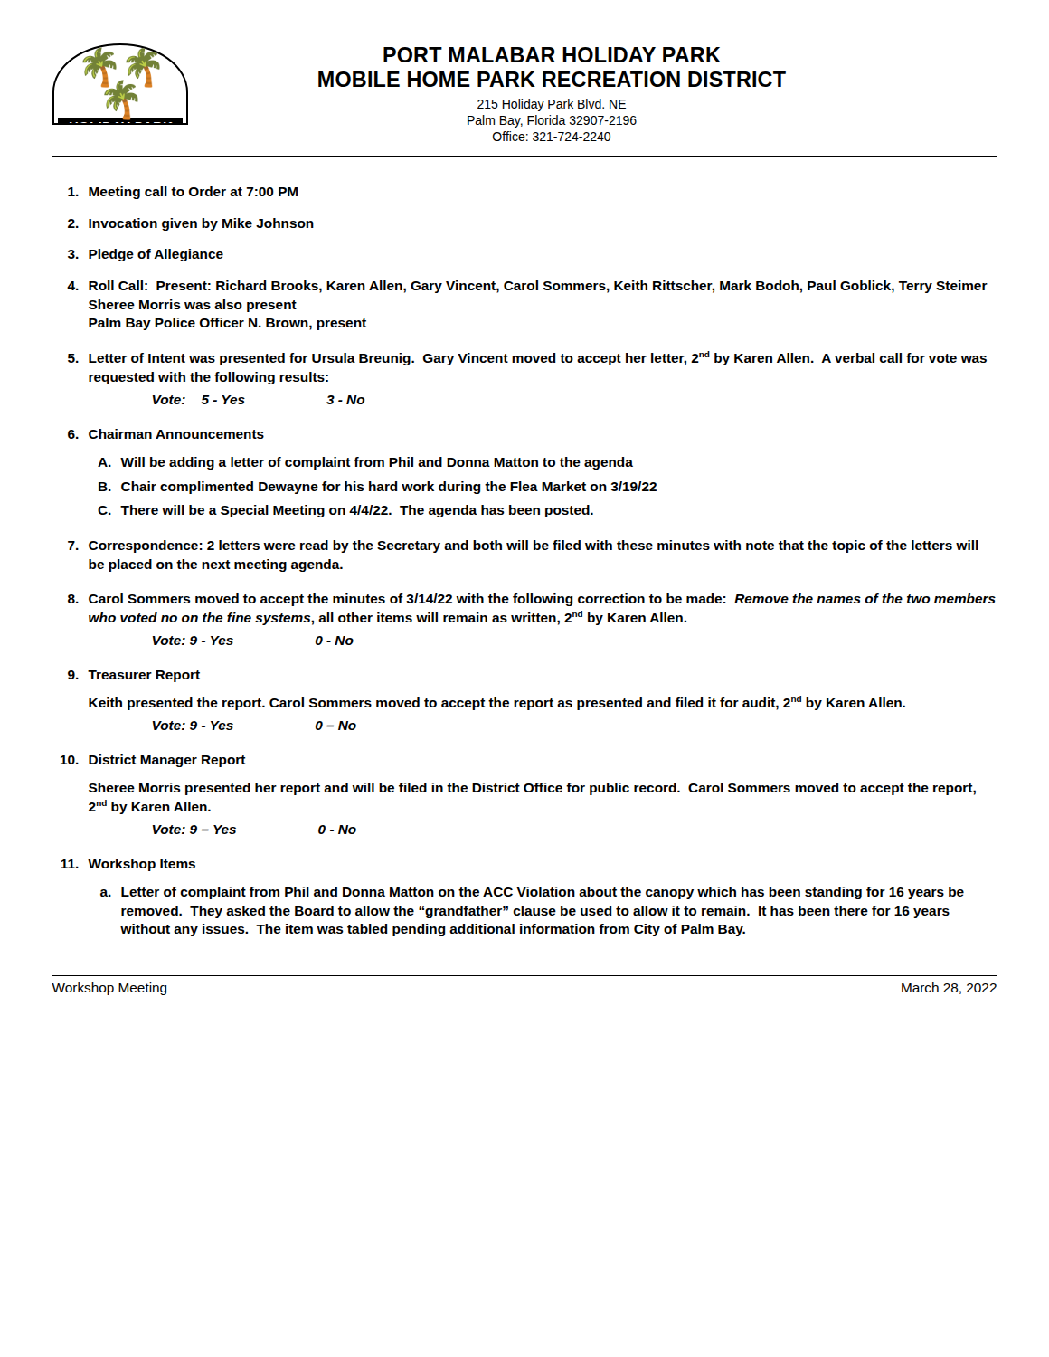🌴🌴🌴
HOLIDAY PARK
PORT MALABAR HOLIDAY PARK
MOBILE HOME PARK RECREATION DISTRICT
215 Holiday Park Blvd. NE
Palm Bay, Florida 32907-2196
Office: 321-724-2240
Meeting call to Order at 7:00 PM
Invocation given by Mike Johnson
Pledge of Allegiance
Roll Call: Present: Richard Brooks, Karen Allen, Gary Vincent, Carol Sommers, Keith Rittscher, Mark Bodoh, Paul Goblick, Terry Steimer
Sheree Morris was also present
Palm Bay Police Officer N. Brown, present
Letter of Intent was presented for Ursula Breunig. Gary Vincent moved to accept her letter, 2nd by Karen Allen. A verbal call for vote was requested with the following results:
Vote: 5 - Yes 3 - No
Chairman Announcements
Will be adding a letter of complaint from Phil and Donna Matton to the agenda
Chair complimented Dewayne for his hard work during the Flea Market on 3/19/22
There will be a Special Meeting on 4/4/22. The agenda has been posted.
Correspondence: 2 letters were read by the Secretary and both will be filed with these minutes with note that the topic of the letters will be placed on the next meeting agenda.
Carol Sommers moved to accept the minutes of 3/14/22 with the following correction to be made: Remove the names of the two members who voted no on the fine systems, all other items will remain as written, 2nd by Karen Allen.
Vote: 9 - Yes 0 - No
Treasurer Report
Keith presented the report. Carol Sommers moved to accept the report as presented and filed it for audit, 2nd by Karen Allen.
Vote: 9 - Yes 0 – No
District Manager Report
Sheree Morris presented her report and will be filed in the District Office for public record. Carol Sommers moved to accept the report, 2nd by Karen Allen.
Vote: 9 – Yes 0 - No
Workshop Items
Letter of complaint from Phil and Donna Matton on the ACC Violation about the canopy which has been standing for 16 years be removed. They asked the Board to allow the “grandfather” clause be used to allow it to remain. It has been there for 16 years without any issues. The item was tabled pending additional information from City of Palm Bay.
Workshop Meeting March 28, 2022